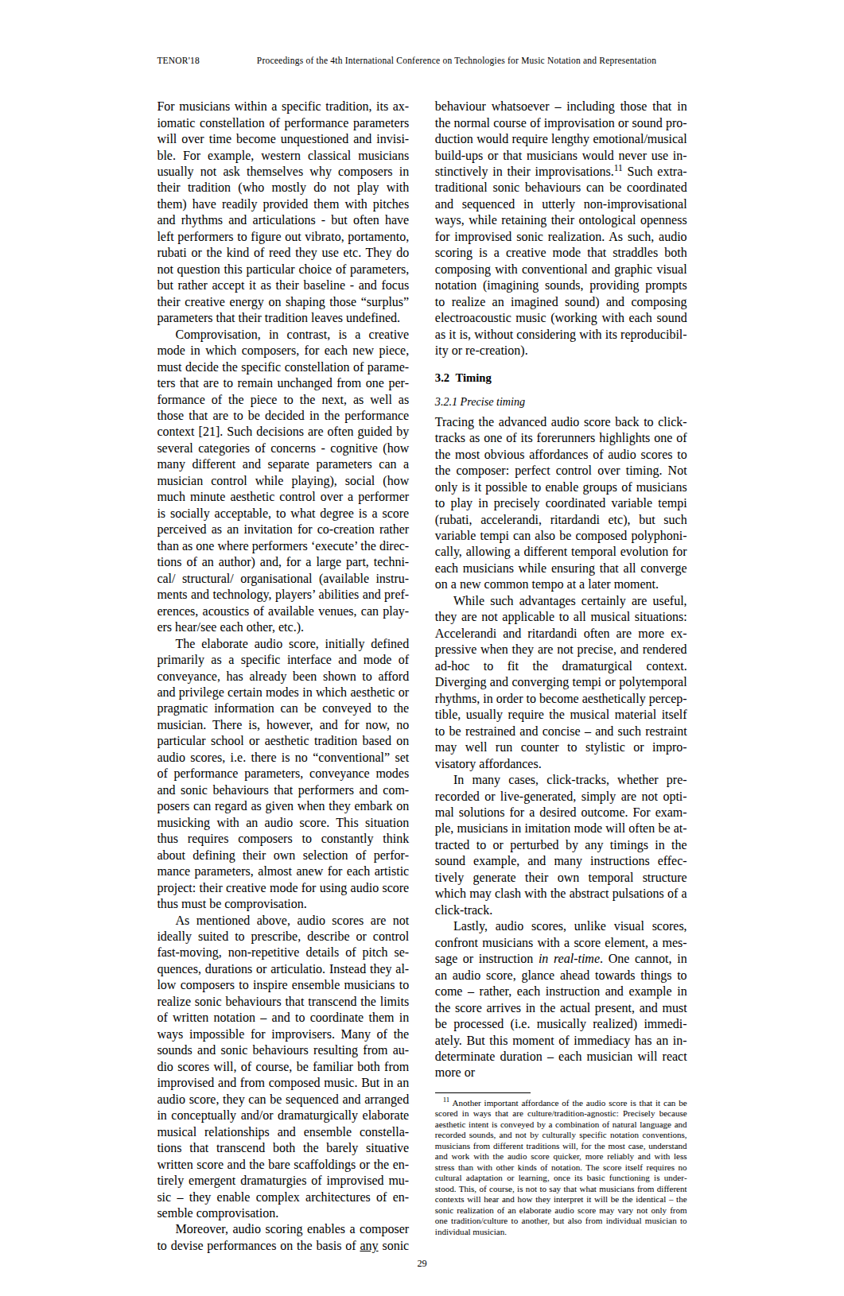TENOR'18 Proceedings of the 4th International Conference on Technologies for Music Notation and Representation
For musicians within a specific tradition, its axiomatic constellation of performance parameters will over time become unquestioned and invisible. For example, western classical musicians usually not ask themselves why composers in their tradition (who mostly do not play with them) have readily provided them with pitches and rhythms and articulations - but often have left performers to figure out vibrato, portamento, rubati or the kind of reed they use etc. They do not question this particular choice of parameters, but rather accept it as their baseline - and focus their creative energy on shaping those “surplus” parameters that their tradition leaves undefined.
Comprovisation, in contrast, is a creative mode in which composers, for each new piece, must decide the specific constellation of parameters that are to remain unchanged from one performance of the piece to the next, as well as those that are to be decided in the performance context [21]. Such decisions are often guided by several categories of concerns - cognitive (how many different and separate parameters can a musician control while playing), social (how much minute aesthetic control over a performer is socially acceptable, to what degree is a score perceived as an invitation for co-creation rather than as one where performers ‘execute’ the directions of an author) and, for a large part, technical/ structural/ organisational (available instruments and technology, players’ abilities and preferences, acoustics of available venues, can players hear/see each other, etc.).
The elaborate audio score, initially defined primarily as a specific interface and mode of conveyance, has already been shown to afford and privilege certain modes in which aesthetic or pragmatic information can be conveyed to the musician. There is, however, and for now, no particular school or aesthetic tradition based on audio scores, i.e. there is no “conventional” set of performance parameters, conveyance modes and sonic behaviours that performers and composers can regard as given when they embark on musicking with an audio score. This situation thus requires composers to constantly think about defining their own selection of performance parameters, almost anew for each artistic project: their creative mode for using audio score thus must be comprovisation.
As mentioned above, audio scores are not ideally suited to prescribe, describe or control fast-moving, non-repetitive details of pitch sequences, durations or articulatio. Instead they allow composers to inspire ensemble musicians to realize sonic behaviours that transcend the limits of written notation – and to coordinate them in ways impossible for improvisers. Many of the sounds and sonic behaviours resulting from audio scores will, of course, be familiar both from improvised and from composed music. But in an audio score, they can be sequenced and arranged in conceptually and/or dramaturgically elaborate musical relationships and ensemble constellations that transcend both the barely situative written score and the bare scaffoldings or the entirely emergent dramaturgies of improvised music – they enable complex architectures of ensemble comprovisation.
Moreover, audio scoring enables a composer to devise performances on the basis of any sonic behaviour whatsoever – including those that in the normal course of improvisation or sound production would require lengthy emotional/musical build-ups or that musicians would never use instinctively in their improvisations.11 Such extra-traditional sonic behaviours can be coordinated and sequenced in utterly non-improvisational ways, while retaining their ontological openness for improvised sonic realization. As such, audio scoring is a creative mode that straddles both composing with conventional and graphic visual notation (imagining sounds, providing prompts to realize an imagined sound) and composing electroacoustic music (working with each sound as it is, without considering with its reproducibility or re-creation).
3.2 Timing
3.2.1 Precise timing
Tracing the advanced audio score back to click-tracks as one of its forerunners highlights one of the most obvious affordances of audio scores to the composer: perfect control over timing. Not only is it possible to enable groups of musicians to play in precisely coordinated variable tempi (rubati, accelerandi, ritardandi etc), but such variable tempi can also be composed polyphonically, allowing a different temporal evolution for each musicians while ensuring that all converge on a new common tempo at a later moment.
While such advantages certainly are useful, they are not applicable to all musical situations: Accelerandi and ritardandi often are more expressive when they are not precise, and rendered ad-hoc to fit the dramaturgical context. Diverging and converging tempi or polytemporal rhythms, in order to become aesthetically perceptible, usually require the musical material itself to be restrained and concise – and such restraint may well run counter to stylistic or improvisatory affordances.
In many cases, click-tracks, whether pre-recorded or live-generated, simply are not optimal solutions for a desired outcome. For example, musicians in imitation mode will often be attracted to or perturbed by any timings in the sound example, and many instructions effectively generate their own temporal structure which may clash with the abstract pulsations of a click-track.
Lastly, audio scores, unlike visual scores, confront musicians with a score element, a message or instruction in real-time. One cannot, in an audio score, glance ahead towards things to come – rather, each instruction and example in the score arrives in the actual present, and must be processed (i.e. musically realized) immediately. But this moment of immediacy has an indeterminate duration – each musician will react more or
11 Another important affordance of the audio score is that it can be scored in ways that are culture/tradition-agnostic: Precisely because aesthetic intent is conveyed by a combination of natural language and recorded sounds, and not by culturally specific notation conventions, musicians from different traditions will, for the most case, understand and work with the audio score quicker, more reliably and with less stress than with other kinds of notation. The score itself requires no cultural adaptation or learning, once its basic functioning is understood. This, of course, is not to say that what musicians from different contexts will hear and how they interpret it will be the identical – the sonic realization of an elaborate audio score may vary not only from one tradition/culture to another, but also from individual musician to individual musician.
29